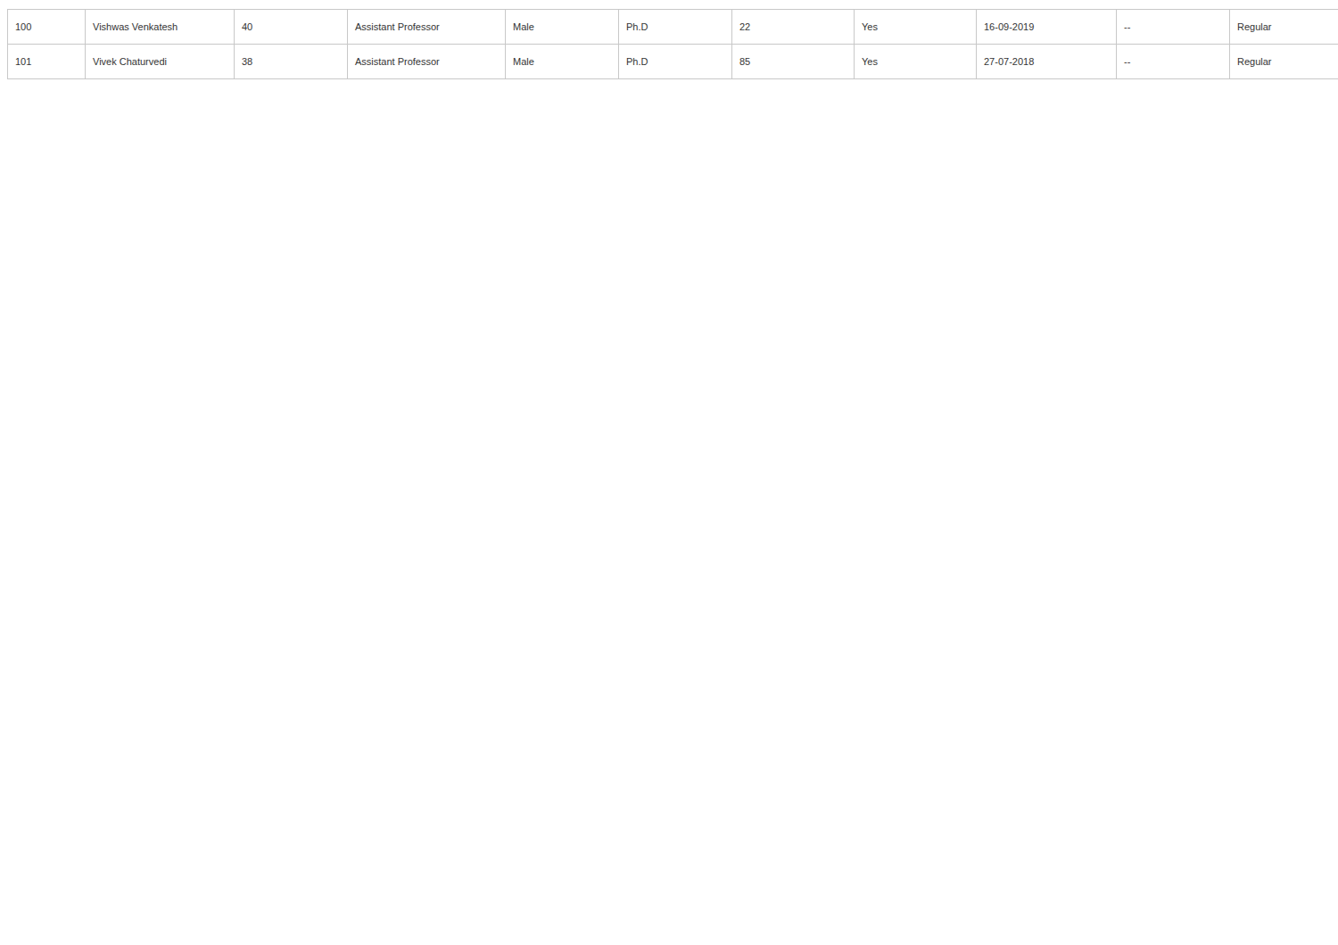| 100 | Vishwas Venkatesh | 40 | Assistant Professor | Male | Ph.D | 22 | Yes | 16-09-2019 | -- | Regular |
| 101 | Vivek Chaturvedi | 38 | Assistant Professor | Male | Ph.D | 85 | Yes | 27-07-2018 | -- | Regular |